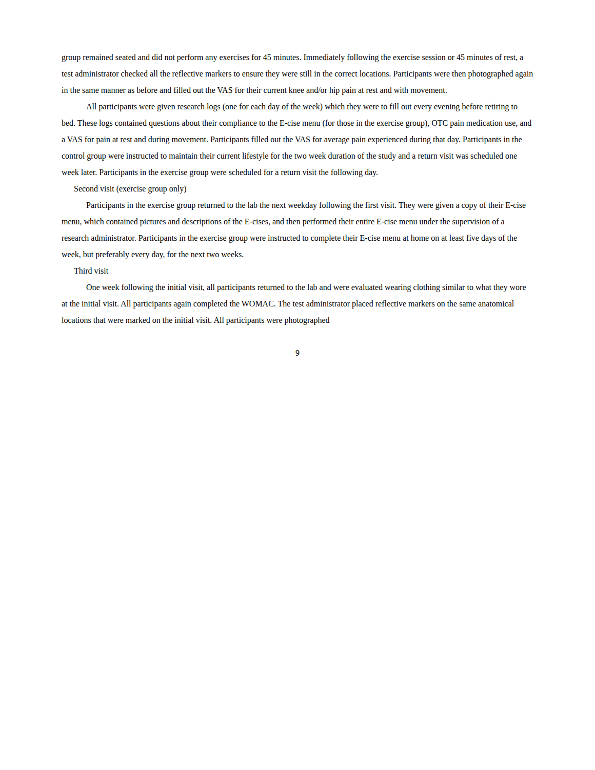group remained seated and did not perform any exercises for 45 minutes. Immediately following the exercise session or 45 minutes of rest, a test administrator checked all the reflective markers to ensure they were still in the correct locations. Participants were then photographed again in the same manner as before and filled out the VAS for their current knee and/or hip pain at rest and with movement.
All participants were given research logs (one for each day of the week) which they were to fill out every evening before retiring to bed. These logs contained questions about their compliance to the E-cise menu (for those in the exercise group), OTC pain medication use, and a VAS for pain at rest and during movement. Participants filled out the VAS for average pain experienced during that day. Participants in the control group were instructed to maintain their current lifestyle for the two week duration of the study and a return visit was scheduled one week later. Participants in the exercise group were scheduled for a return visit the following day.
Second visit (exercise group only)
Participants in the exercise group returned to the lab the next weekday following the first visit. They were given a copy of their E-cise menu, which contained pictures and descriptions of the E-cises, and then performed their entire E-cise menu under the supervision of a research administrator. Participants in the exercise group were instructed to complete their E-cise menu at home on at least five days of the week, but preferably every day, for the next two weeks.
Third visit
One week following the initial visit, all participants returned to the lab and were evaluated wearing clothing similar to what they wore at the initial visit. All participants again completed the WOMAC. The test administrator placed reflective markers on the same anatomical locations that were marked on the initial visit. All participants were photographed
9